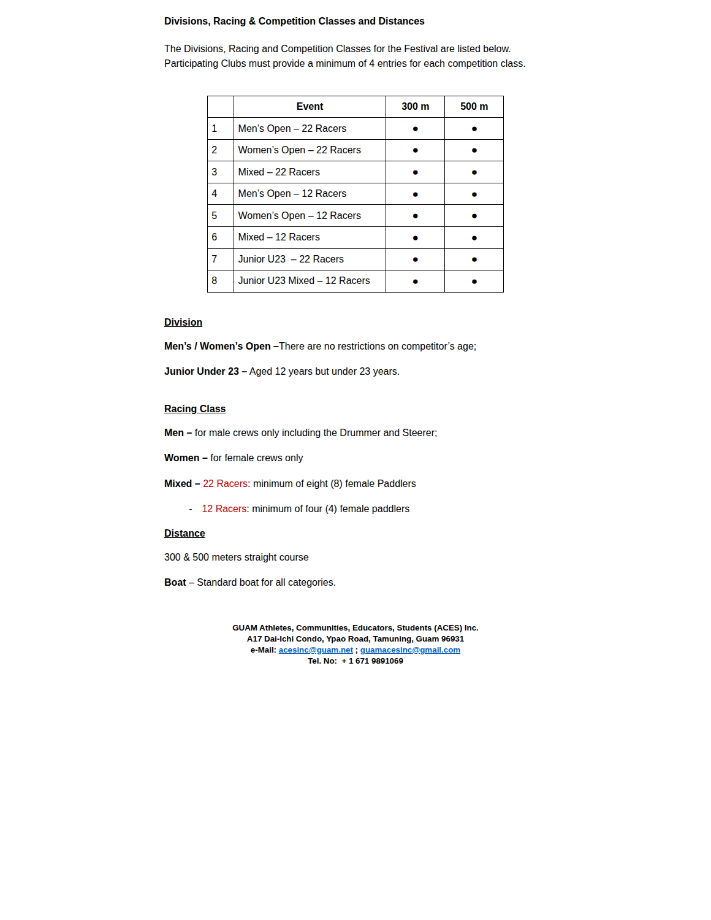Divisions, Racing & Competition Classes and Distances
The Divisions, Racing and Competition Classes for the Festival are listed below. Participating Clubs must provide a minimum of 4 entries for each competition class.
| | Event | 300 m | 500 m |
| --- | --- | --- | --- |
| 1 | Men’s Open – 22 Racers | ● | ● |
| 2 | Women’s Open – 22 Racers | ● | ● |
| 3 | Mixed – 22 Racers | ● | ● |
| 4 | Men’s Open – 12 Racers | ● | ● |
| 5 | Women’s Open – 12 Racers | ● | ● |
| 6 | Mixed – 12 Racers | ● | ● |
| 7 | Junior U23 – 22 Racers | ● | ● |
| 8 | Junior U23 Mixed – 12 Racers | ● | ● |
Division
Men’s / Women’s Open –There are no restrictions on competitor’s age;
Junior Under 23 – Aged 12 years but under 23 years.
Racing Class
Men – for male crews only including the Drummer and Steerer;
Women – for female crews only
Mixed – 22 Racers: minimum of eight (8) female Paddlers
12 Racers: minimum of four (4) female paddlers
Distance
300 & 500 meters straight course
Boat – Standard boat for all categories.
GUAM Athletes, Communities, Educators, Students (ACES) Inc. A17 Dai-Ichi Condo, Ypao Road, Tamuning, Guam 96931 e-Mail: acesinc@guam.net ; guamacesinc@gmail.com Tel. No: + 1 671 9891069